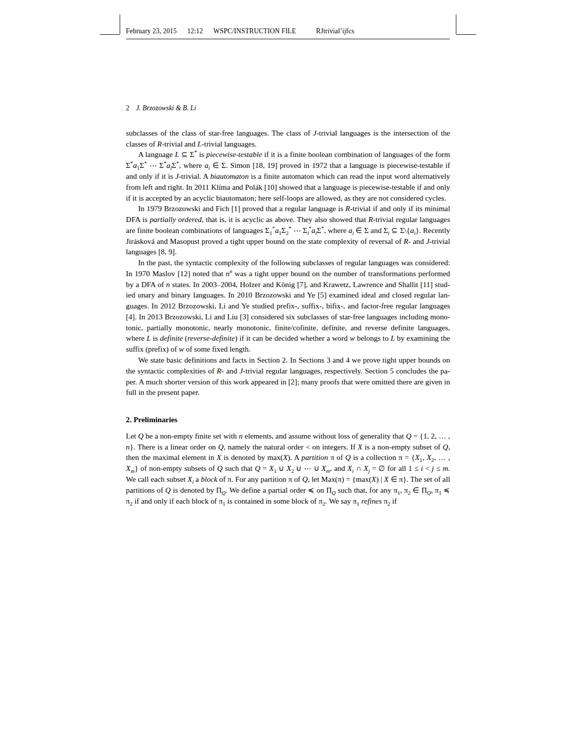February 23, 2015 12:12 WSPC/INSTRUCTION FILE RJtrivial’ijfcs
2 J. Brzozowski & B. Li
subclasses of the class of star-free languages. The class of J-trivial languages is the intersection of the classes of R-trivial and L-trivial languages.
A language L ⊆ Σ* is piecewise-testable if it is a finite boolean combination of languages of the form Σ*a1Σ* ⋯ Σ*al Σ*, where ai ∈ Σ. Simon [18, 19] proved in 1972 that a language is piecewise-testable if and only if it is J-trivial. A biautomaton is a finite automaton which can read the input word alternatively from left and right. In 2011 Klíma and Polák [10] showed that a language is piecewise-testable if and only if it is accepted by an acyclic biautomaton; here self-loops are allowed, as they are not considered cycles.
In 1979 Brzozowski and Fich [1] proved that a regular language is R-trivial if and only if its minimal DFA is partially ordered, that is, it is acyclic as above. They also showed that R-trivial regular languages are finite boolean combinations of languages Σ1*a1Σ2* ⋯ Σl*al Σ*, where ai ∈ Σ and Σi ⊆ Σ\{ai}. Recently Jirásková and Masopust proved a tight upper bound on the state complexity of reversal of R- and J-trivial languages [8, 9].
In the past, the syntactic complexity of the following subclasses of regular languages was considered: In 1970 Maslov [12] noted that nn was a tight upper bound on the number of transformations performed by a DFA of n states. In 2003–2004, Holzer and König [7], and Krawetz, Lawrence and Shallit [11] studied unary and binary languages. In 2010 Brzozowski and Ye [5] examined ideal and closed regular languages. In 2012 Brzozowski, Li and Ye studied prefix-, suffix-, bifix-, and factor-free regular languages [4]. In 2013 Brzozowski, Li and Liu [3] considered six subclasses of star-free languages including monotonic, partially monotonic, nearly monotonic, finite/cofinite, definite, and reverse definite languages, where L is definite (reverse-definite) if it can be decided whether a word w belongs to L by examining the suffix (prefix) of w of some fixed length.
We state basic definitions and facts in Section 2. In Sections 3 and 4 we prove tight upper bounds on the syntactic complexities of R- and J-trivial regular languages, respectively. Section 5 concludes the paper. A much shorter version of this work appeared in [2]; many proofs that were omitted there are given in full in the present paper.
2. Preliminaries
Let Q be a non-empty finite set with n elements, and assume without loss of generality that Q = {1, 2, … , n}. There is a linear order on Q, namely the natural order < on integers. If X is a non-empty subset of Q, then the maximal element in X is denoted by max(X). A partition π of Q is a collection π = {X1, X2, … , Xm} of non-empty subsets of Q such that Q = X1 ∪ X2 ∪ ⋯ ∪ Xm, and Xi ∩ Xj = ∅ for all 1 ≤ i < j ≤ m. We call each subset Xi a block of π. For any partition π of Q, let Max(π) = {max(X) | X ∈ π}. The set of all partitions of Q is denoted by ΠQ. We define a partial order ≼ on ΠQ such that, for any π1, π2 ∈ ΠQ, π1 ≼ π2 if and only if each block of π1 is contained in some block of π2. We say π1 refines π2 if